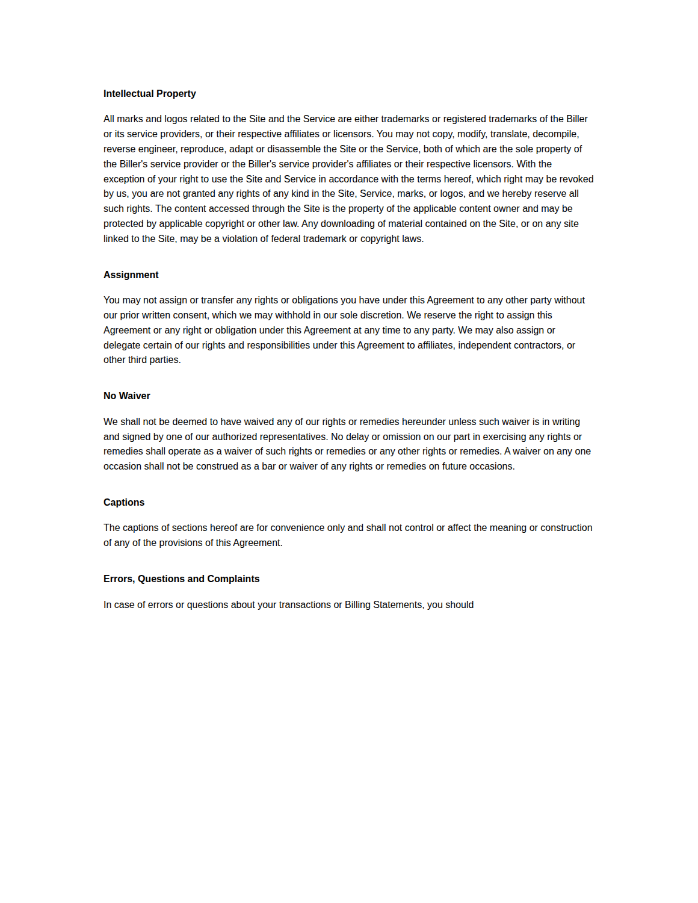Intellectual Property
All marks and logos related to the Site and the Service are either trademarks or registered trademarks of the Biller or its service providers, or their respective affiliates or licensors. You may not copy, modify, translate, decompile, reverse engineer, reproduce, adapt or disassemble the Site or the Service, both of which are the sole property of the Biller's service provider or the Biller's service provider's affiliates or their respective licensors. With the exception of your right to use the Site and Service in accordance with the terms hereof, which right may be revoked by us, you are not granted any rights of any kind in the Site, Service, marks, or logos, and we hereby reserve all such rights. The content accessed through the Site is the property of the applicable content owner and may be protected by applicable copyright or other law. Any downloading of material contained on the Site, or on any site linked to the Site, may be a violation of federal trademark or copyright laws.
Assignment
You may not assign or transfer any rights or obligations you have under this Agreement to any other party without our prior written consent, which we may withhold in our sole discretion. We reserve the right to assign this Agreement or any right or obligation under this Agreement at any time to any party. We may also assign or delegate certain of our rights and responsibilities under this Agreement to affiliates, independent contractors, or other third parties.
No Waiver
We shall not be deemed to have waived any of our rights or remedies hereunder unless such waiver is in writing and signed by one of our authorized representatives. No delay or omission on our part in exercising any rights or remedies shall operate as a waiver of such rights or remedies or any other rights or remedies. A waiver on any one occasion shall not be construed as a bar or waiver of any rights or remedies on future occasions.
Captions
The captions of sections hereof are for convenience only and shall not control or affect the meaning or construction of any of the provisions of this Agreement.
Errors, Questions and Complaints
In case of errors or questions about your transactions or Billing Statements, you should